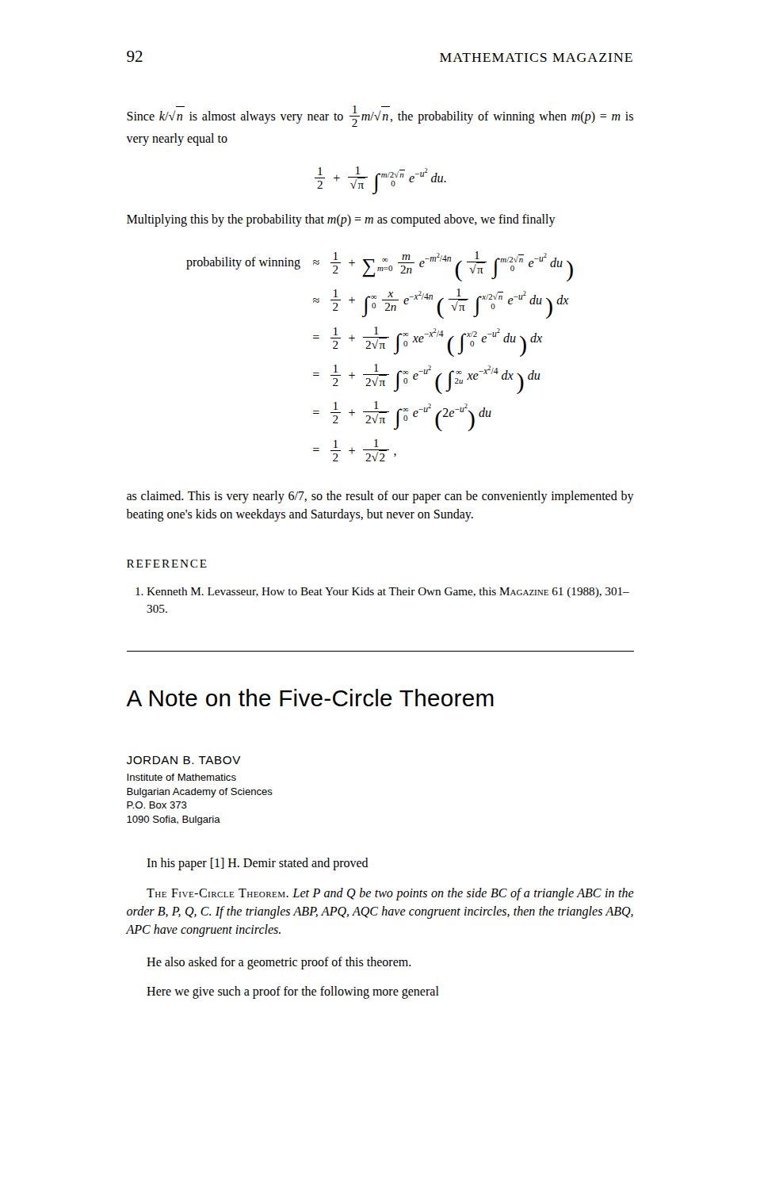92 MATHEMATICS MAGAZINE
Since k/ n is almost always very near to 12 m/ n, the probability of winning when m(p) = m is very nearly equal to
12 + 1 π ∫m/2 n 0 e−u2 du.
Multiplying this by the probability that m(p) = m as computed above, we find finally
| probability of winning | ≈ | 1 2 + ∑ ∞ m =0 m 2 n e − m 2 /4 n ( 1 π ∫ m /2 n 0 e − u 2 du ) |
| | ≈ | 1 2 + ∫ ∞ 0 x 2 n e − x 2 /4 n ( 1 π ∫ x /2 n 0 e − u 2 du ) dx |
| | = | 1 2 + 1 2 π ∫ ∞ 0 xe − x 2 /4 ( ∫ x /2 0 e − u 2 du ) dx |
| | = | 1 2 + 1 2 π ∫ ∞ 0 e − u 2 ( ∫ ∞ 2 u xe − x 2 /4 dx ) du |
| | = | 1 2 + 1 2 π ∫ ∞ 0 e − u 2 ( 2 e − u 2 ) du |
| | = | 1 2 + 1 2 2 , |
as claimed. This is very nearly 6/7, so the result of our paper can be conveniently implemented by beating one's kids on weekdays and Saturdays, but never on Sunday.
REFERENCE
Kenneth M. Levasseur, How to Beat Your Kids at Their Own Game, this Magazine 61 (1988), 301–305.
A Note on the Five-Circle Theorem
JORDAN B. TABOV
Institute of Mathematics
Bulgarian Academy of Sciences
P.O. Box 373
1090 Sofia, Bulgaria
In his paper [1] H. Demir stated and proved
The Five-Circle Theorem. Let P and Q be two points on the side BC of a triangle ABC in the order B, P, Q, C. If the triangles ABP, APQ, AQC have congruent incircles, then the triangles ABQ, APC have congruent incircles.
He also asked for a geometric proof of this theorem.
Here we give such a proof for the following more general